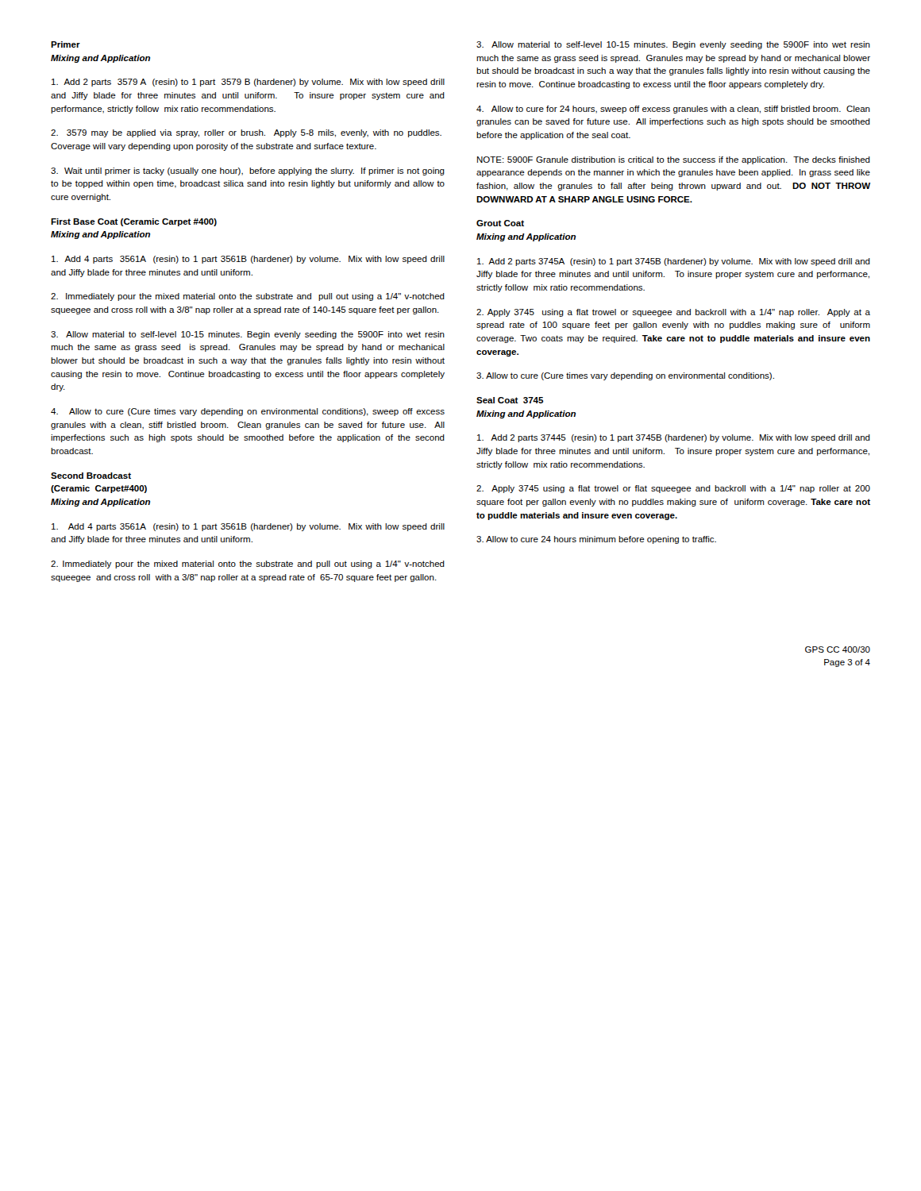Primer
Mixing and Application
1. Add 2 parts 3579 A (resin) to 1 part 3579 B (hardener) by volume. Mix with low speed drill and Jiffy blade for three minutes and until uniform. To insure proper system cure and performance, strictly follow mix ratio recommendations.
2. 3579 may be applied via spray, roller or brush. Apply 5-8 mils, evenly, with no puddles. Coverage will vary depending upon porosity of the substrate and surface texture.
3. Wait until primer is tacky (usually one hour), before applying the slurry. If primer is not going to be topped within open time, broadcast silica sand into resin lightly but uniformly and allow to cure overnight.
First Base Coat (Ceramic Carpet #400)
Mixing and Application
1. Add 4 parts 3561A (resin) to 1 part 3561B (hardener) by volume. Mix with low speed drill and Jiffy blade for three minutes and until uniform.
2. Immediately pour the mixed material onto the substrate and pull out using a 1/4" v-notched squeegee and cross roll with a 3/8" nap roller at a spread rate of 140-145 square feet per gallon.
3. Allow material to self-level 10-15 minutes. Begin evenly seeding the 5900F into wet resin much the same as grass seed is spread. Granules may be spread by hand or mechanical blower but should be broadcast in such a way that the granules falls lightly into resin without causing the resin to move. Continue broadcasting to excess until the floor appears completely dry.
4. Allow to cure (Cure times vary depending on environmental conditions), sweep off excess granules with a clean, stiff bristled broom. Clean granules can be saved for future use. All imperfections such as high spots should be smoothed before the application of the second broadcast.
Second Broadcast
(Ceramic Carpet#400)
Mixing and Application
1. Add 4 parts 3561A (resin) to 1 part 3561B (hardener) by volume. Mix with low speed drill and Jiffy blade for three minutes and until uniform.
2. Immediately pour the mixed material onto the substrate and pull out using a 1/4" v-notched squeegee and cross roll with a 3/8" nap roller at a spread rate of 65-70 square feet per gallon.
3. Allow material to self-level 10-15 minutes. Begin evenly seeding the 5900F into wet resin much the same as grass seed is spread. Granules may be spread by hand or mechanical blower but should be broadcast in such a way that the granules falls lightly into resin without causing the resin to move. Continue broadcasting to excess until the floor appears completely dry.
4. Allow to cure for 24 hours, sweep off excess granules with a clean, stiff bristled broom. Clean granules can be saved for future use. All imperfections such as high spots should be smoothed before the application of the seal coat.
NOTE: 5900F Granule distribution is critical to the success if the application. The decks finished appearance depends on the manner in which the granules have been applied. In grass seed like fashion, allow the granules to fall after being thrown upward and out. DO NOT THROW DOWNWARD AT A SHARP ANGLE USING FORCE.
Grout Coat
Mixing and Application
1. Add 2 parts 3745A (resin) to 1 part 3745B (hardener) by volume. Mix with low speed drill and Jiffy blade for three minutes and until uniform. To insure proper system cure and performance, strictly follow mix ratio recommendations.
2. Apply 3745 using a flat trowel or squeegee and backroll with a 1/4" nap roller. Apply at a spread rate of 100 square feet per gallon evenly with no puddles making sure of uniform coverage. Two coats may be required. Take care not to puddle materials and insure even coverage.
3. Allow to cure (Cure times vary depending on environmental conditions).
Seal Coat 3745
Mixing and Application
1. Add 2 parts 37445 (resin) to 1 part 3745B (hardener) by volume. Mix with low speed drill and Jiffy blade for three minutes and until uniform. To insure proper system cure and performance, strictly follow mix ratio recommendations.
2. Apply 3745 using a flat trowel or flat squeegee and backroll with a 1/4" nap roller at 200 square foot per gallon evenly with no puddles making sure of uniform coverage. Take care not to puddle materials and insure even coverage.
3. Allow to cure 24 hours minimum before opening to traffic.
GPS CC 400/30
Page 3 of 4